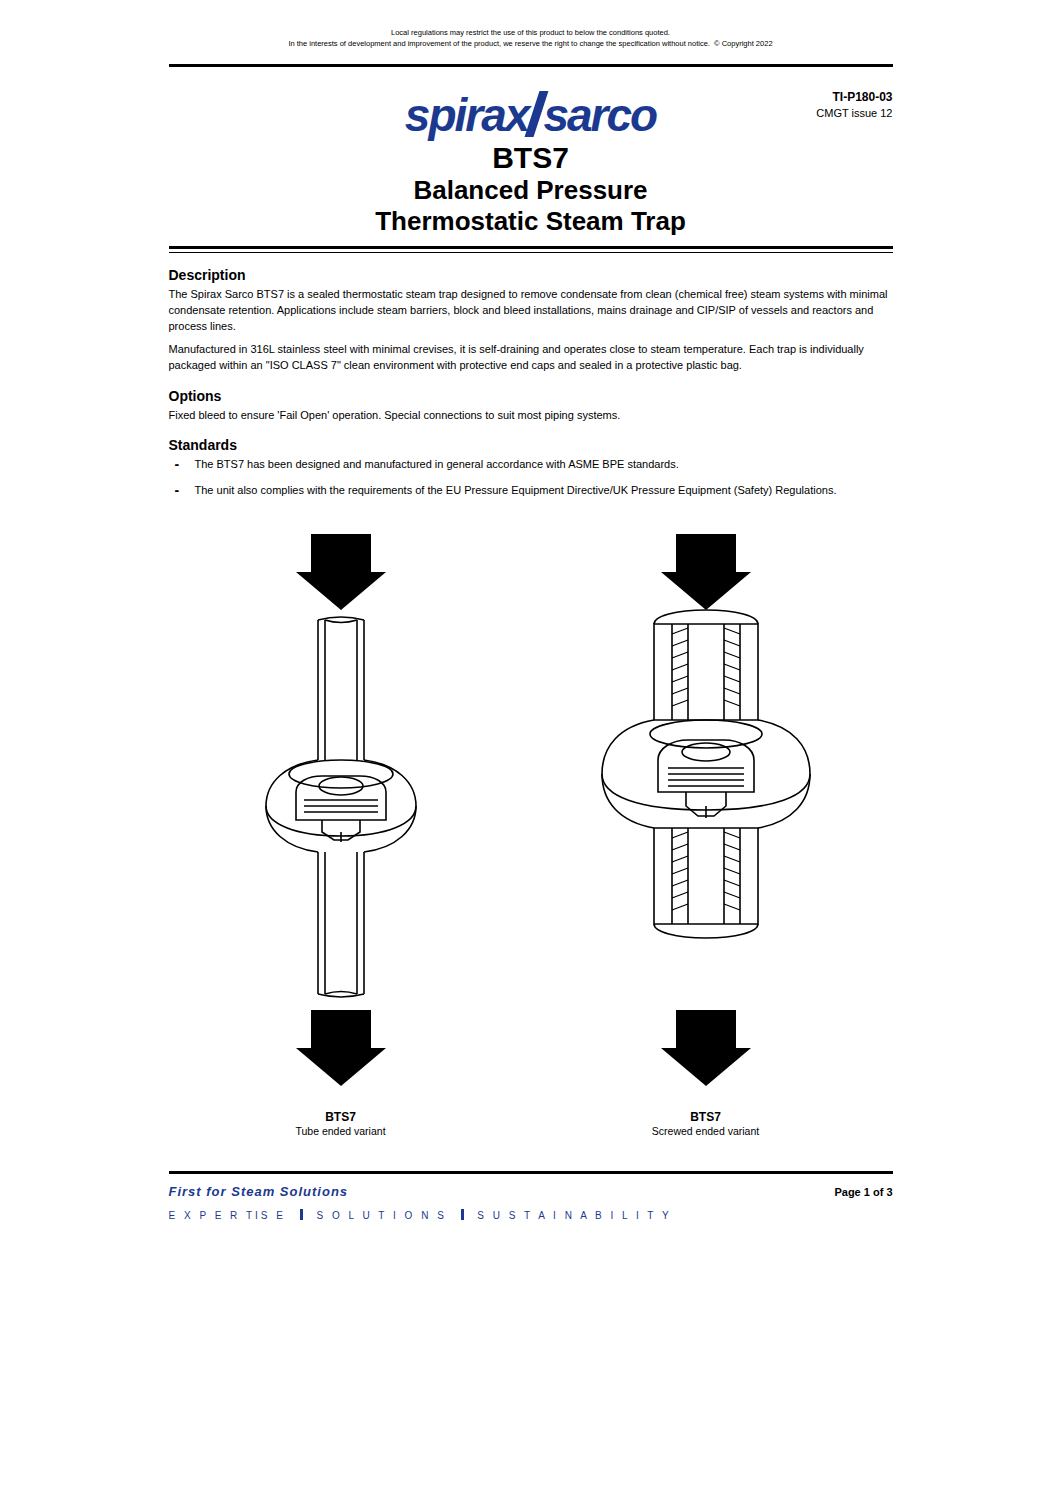Local regulations may restrict the use of this product to below the conditions quoted.
In the interests of development and improvement of the product, we reserve the right to change the specification without notice. © Copyright 2022
TI-P180-03
CMGT issue 12
spirax sarco
BTS7
Balanced Pressure
Thermostatic Steam Trap
Description
The Spirax Sarco BTS7 is a sealed thermostatic steam trap designed to remove condensate from clean (chemical free) steam systems with minimal condensate retention. Applications include steam barriers, block and bleed installations, mains drainage and CIP/SIP of vessels and reactors and process lines.
Manufactured in 316L stainless steel with minimal crevises, it is self-draining and operates close to steam temperature. Each trap is individually packaged within an "ISO CLASS 7" clean environment with protective end caps and sealed in a protective plastic bag.
Options
Fixed bleed to ensure 'Fail Open' operation. Special connections to suit most piping systems.
Standards
The BTS7 has been designed and manufactured in general accordance with ASME BPE standards.
The unit also complies with the requirements of the EU Pressure Equipment Directive/UK Pressure Equipment (Safety) Regulations.
BTS7
Tube ended variant
BTS7
Screwed ended variant
First for Steam Solutions
Page 1 of 3
E X P E R TIS E S O L U T I O N S S U S T A I N A B I L I T Y